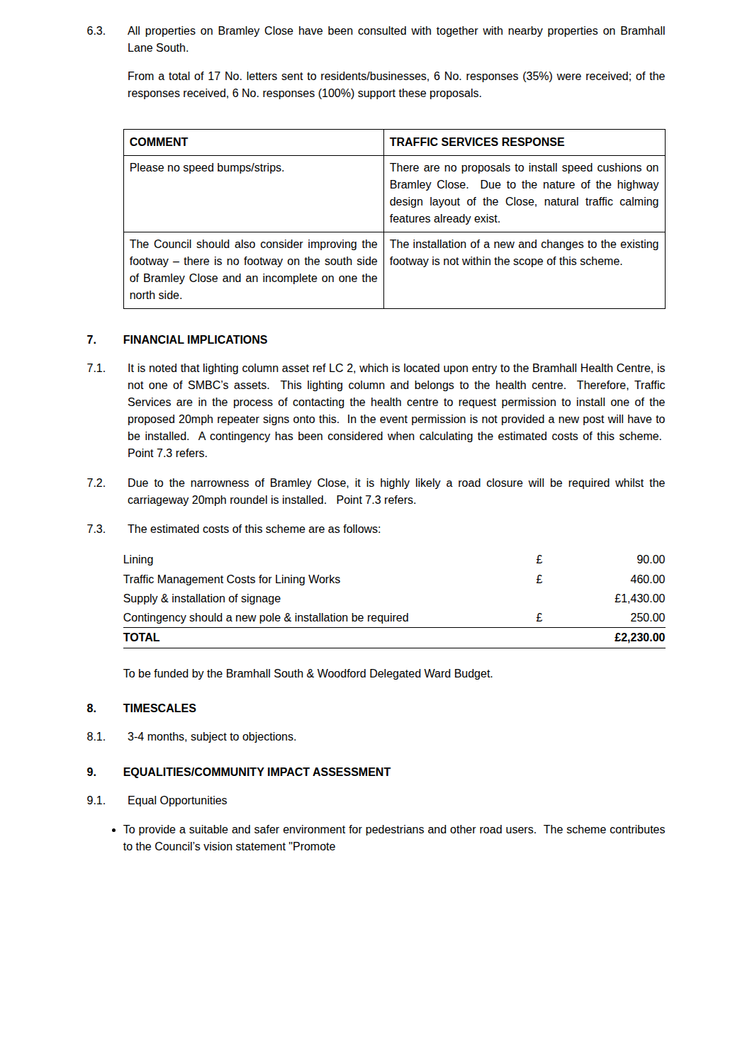6.3.
All properties on Bramley Close have been consulted with together with nearby properties on Bramhall Lane South.
From a total of 17 No. letters sent to residents/businesses, 6 No. responses (35%) were received; of the responses received, 6 No. responses (100%) support these proposals.
| COMMENT | TRAFFIC SERVICES RESPONSE |
| --- | --- |
| Please no speed bumps/strips. | There are no proposals to install speed cushions on Bramley Close. Due to the nature of the highway design layout of the Close, natural traffic calming features already exist. |
| The Council should also consider improving the footway – there is no footway on the south side of Bramley Close and an incomplete on one the north side. | The installation of a new and changes to the existing footway is not within the scope of this scheme. |
7. FINANCIAL IMPLICATIONS
7.1.
It is noted that lighting column asset ref LC 2, which is located upon entry to the Bramhall Health Centre, is not one of SMBC’s assets. This lighting column and belongs to the health centre. Therefore, Traffic Services are in the process of contacting the health centre to request permission to install one of the proposed 20mph repeater signs onto this. In the event permission is not provided a new post will have to be installed. A contingency has been considered when calculating the estimated costs of this scheme. Point 7.3 refers.
7.2.
Due to the narrowness of Bramley Close, it is highly likely a road closure will be required whilst the carriageway 20mph roundel is installed. Point 7.3 refers.
7.3.
The estimated costs of this scheme are as follows:
| Lining | £ | 90.00 |
| Traffic Management Costs for Lining Works | £ | 460.00 |
| Supply & installation of signage | | £1,430.00 |
| Contingency should a new pole & installation be required | £ | 250.00 |
| TOTAL | | £2,230.00 |
To be funded by the Bramhall South & Woodford Delegated Ward Budget.
8. TIMESCALES
8.1.
3-4 months, subject to objections.
9. EQUALITIES/COMMUNITY IMPACT ASSESSMENT
9.1.
Equal Opportunities
To provide a suitable and safer environment for pedestrians and other road users. The scheme contributes to the Council’s vision statement "Promote